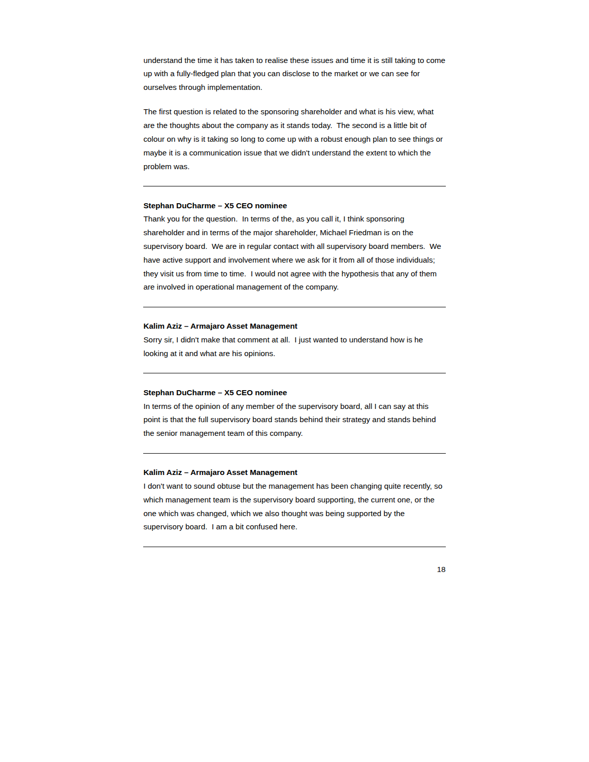understand the time it has taken to realise these issues and time it is still taking to come up with a fully-fledged plan that you can disclose to the market or we can see for ourselves through implementation.
The first question is related to the sponsoring shareholder and what is his view, what are the thoughts about the company as it stands today. The second is a little bit of colour on why is it taking so long to come up with a robust enough plan to see things or maybe it is a communication issue that we didn't understand the extent to which the problem was.
Stephan DuCharme – X5 CEO nominee
Thank you for the question. In terms of the, as you call it, I think sponsoring shareholder and in terms of the major shareholder, Michael Friedman is on the supervisory board. We are in regular contact with all supervisory board members. We have active support and involvement where we ask for it from all of those individuals; they visit us from time to time. I would not agree with the hypothesis that any of them are involved in operational management of the company.
Kalim Aziz – Armajaro Asset Management
Sorry sir, I didn't make that comment at all. I just wanted to understand how is he looking at it and what are his opinions.
Stephan DuCharme – X5 CEO nominee
In terms of the opinion of any member of the supervisory board, all I can say at this point is that the full supervisory board stands behind their strategy and stands behind the senior management team of this company.
Kalim Aziz – Armajaro Asset Management
I don't want to sound obtuse but the management has been changing quite recently, so which management team is the supervisory board supporting, the current one, or the one which was changed, which we also thought was being supported by the supervisory board. I am a bit confused here.
18